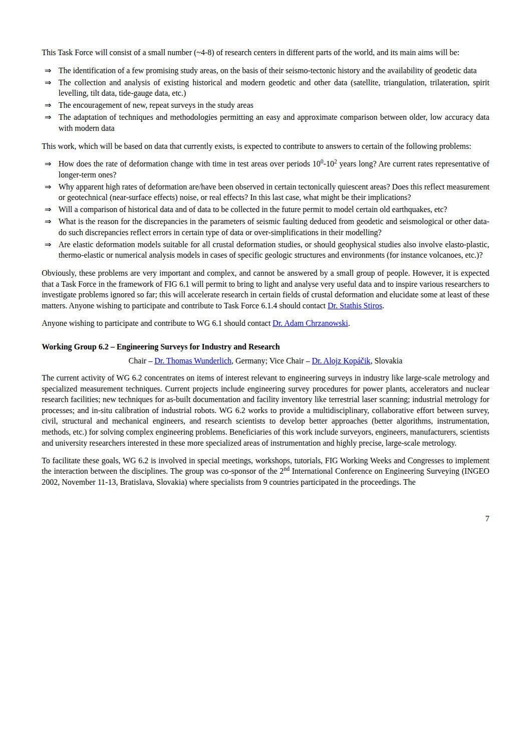This Task Force will consist of a small number (~4-8) of research centers in different parts of the world, and its main aims will be:
The identification of a few promising study areas, on the basis of their seismo-tectonic history and the availability of geodetic data
The collection and analysis of existing historical and modern geodetic and other data (satellite, triangulation, trilateration, spirit levelling, tilt data, tide-gauge data, etc.)
The encouragement of new, repeat surveys in the study areas
The adaptation of techniques and methodologies permitting an easy and approximate comparison between older, low accuracy data with modern data
This work, which will be based on data that currently exists, is expected to contribute to answers to certain of the following problems:
How does the rate of deformation change with time in test areas over periods 100-102 years long? Are current rates representative of longer-term ones?
Why apparent high rates of deformation are/have been observed in certain tectonically quiescent areas? Does this reflect measurement or geotechnical (near-surface effects) noise, or real effects? In this last case, what might be their implications?
Will a comparison of historical data and of data to be collected in the future permit to model certain old earthquakes, etc?
What is the reason for the discrepancies in the parameters of seismic faulting deduced from geodetic and seismological or other data- do such discrepancies reflect errors in certain type of data or over-simplifications in their modelling?
Are elastic deformation models suitable for all crustal deformation studies, or should geophysical studies also involve elasto-plastic, thermo-elastic or numerical analysis models in cases of specific geologic structures and environments (for instance volcanoes, etc.)?
Obviously, these problems are very important and complex, and cannot be answered by a small group of people. However, it is expected that a Task Force in the framework of FIG 6.1 will permit to bring to light and analyse very useful data and to inspire various researchers to investigate problems ignored so far; this will accelerate research in certain fields of crustal deformation and elucidate some at least of these matters. Anyone wishing to participate and contribute to Task Force 6.1.4 should contact Dr. Stathis Stiros.
Anyone wishing to participate and contribute to WG 6.1 should contact Dr. Adam Chrzanowski.
Working Group 6.2 – Engineering Surveys for Industry and Research
Chair – Dr. Thomas Wunderlich, Germany; Vice Chair – Dr. Alojz Kopáčik, Slovakia
The current activity of WG 6.2 concentrates on items of interest relevant to engineering surveys in industry like large-scale metrology and specialized measurement techniques. Current projects include engineering survey procedures for power plants, accelerators and nuclear research facilities; new techniques for as-built documentation and facility inventory like terrestrial laser scanning; industrial metrology for processes; and in-situ calibration of industrial robots. WG 6.2 works to provide a multidisciplinary, collaborative effort between survey, civil, structural and mechanical engineers, and research scientists to develop better approaches (better algorithms, instrumentation, methods, etc.) for solving complex engineering problems. Beneficiaries of this work include surveyors, engineers, manufacturers, scientists and university researchers interested in these more specialized areas of instrumentation and highly precise, large-scale metrology.
To facilitate these goals, WG 6.2 is involved in special meetings, workshops, tutorials, FIG Working Weeks and Congresses to implement the interaction between the disciplines. The group was co-sponsor of the 2nd International Conference on Engineering Surveying (INGEO 2002, November 11-13, Bratislava, Slovakia) where specialists from 9 countries participated in the proceedings. The
7